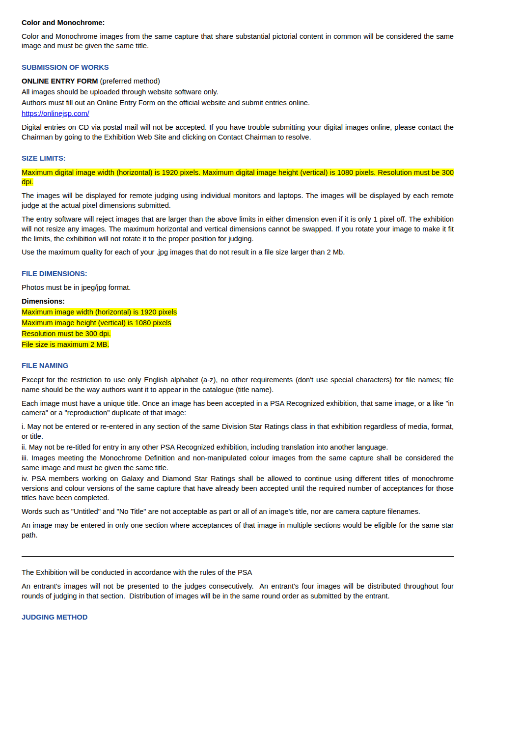Color and Monochrome:
Color and Monochrome images from the same capture that share substantial pictorial content in common will be considered the same image and must be given the same title.
SUBMISSION OF WORKS
ONLINE ENTRY FORM (preferred method)
All images should be uploaded through website software only.
Authors must fill out an Online Entry Form on the official website and submit entries online.
https://onlinejsp.com/
Digital entries on CD via postal mail will not be accepted. If you have trouble submitting your digital images online, please contact the Chairman by going to the Exhibition Web Site and clicking on Contact Chairman to resolve.
SIZE LIMITS:
Maximum digital image width (horizontal) is 1920 pixels. Maximum digital image height (vertical) is 1080 pixels. Resolution must be 300 dpi.
The images will be displayed for remote judging using individual monitors and laptops. The images will be displayed by each remote judge at the actual pixel dimensions submitted.
The entry software will reject images that are larger than the above limits in either dimension even if it is only 1 pixel off. The exhibition will not resize any images. The maximum horizontal and vertical dimensions cannot be swapped. If you rotate your image to make it fit the limits, the exhibition will not rotate it to the proper position for judging.
Use the maximum quality for each of your .jpg images that do not result in a file size larger than 2 Mb.
FILE DIMENSIONS:
Photos must be in jpeg/jpg format.
Dimensions:
Maximum image width (horizontal) is 1920 pixels
Maximum image height (vertical) is 1080 pixels
Resolution must be 300 dpi.
File size is maximum 2 MB.
FILE NAMING
Except for the restriction to use only English alphabet (a-z), no other requirements (don't use special characters) for file names; file name should be the way authors want it to appear in the catalogue (title name).
Each image must have a unique title. Once an image has been accepted in a PSA Recognized exhibition, that same image, or a like "in camera" or a "reproduction" duplicate of that image:
i. May not be entered or re-entered in any section of the same Division Star Ratings class in that exhibition regardless of media, format, or title.
ii. May not be re-titled for entry in any other PSA Recognized exhibition, including translation into another language.
iii. Images meeting the Monochrome Definition and non-manipulated colour images from the same capture shall be considered the same image and must be given the same title.
iv. PSA members working on Galaxy and Diamond Star Ratings shall be allowed to continue using different titles of monochrome versions and colour versions of the same capture that have already been accepted until the required number of acceptances for those titles have been completed.
Words such as "Untitled" and "No Title" are not acceptable as part or all of an image's title, nor are camera capture filenames.
An image may be entered in only one section where acceptances of that image in multiple sections would be eligible for the same star path.
The Exhibition will be conducted in accordance with the rules of the PSA
An entrant's images will not be presented to the judges consecutively. An entrant's four images will be distributed throughout four rounds of judging in that section. Distribution of images will be in the same round order as submitted by the entrant.
JUDGING METHOD